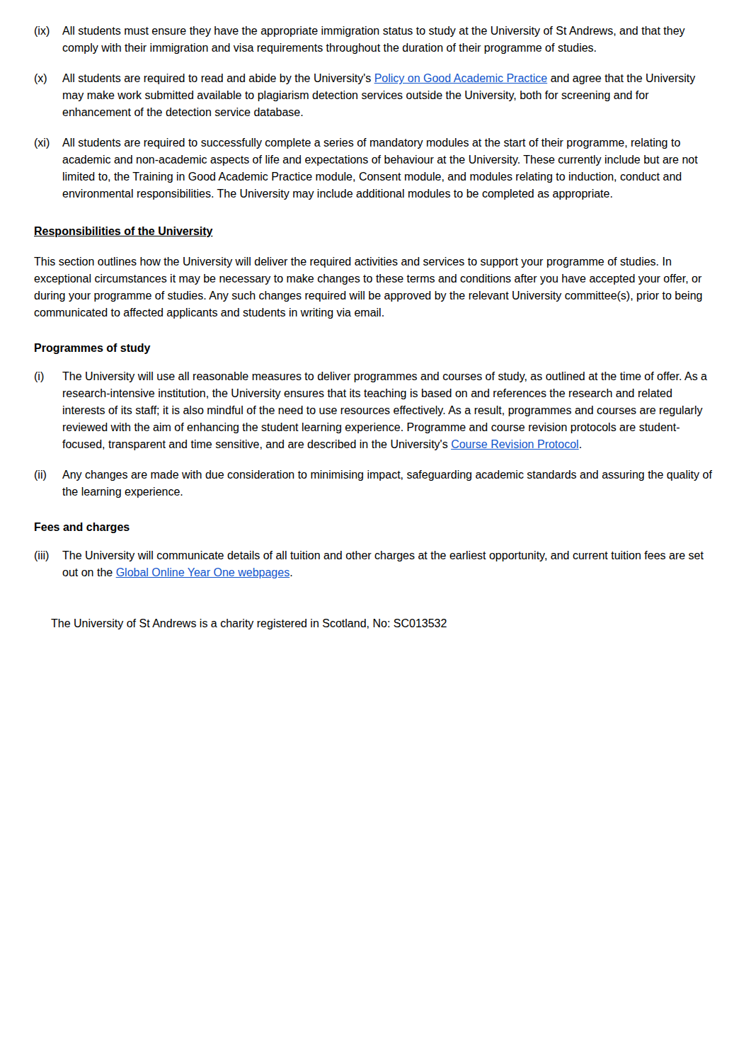(ix) All students must ensure they have the appropriate immigration status to study at the University of St Andrews, and that they comply with their immigration and visa requirements throughout the duration of their programme of studies.
(x) All students are required to read and abide by the University's Policy on Good Academic Practice and agree that the University may make work submitted available to plagiarism detection services outside the University, both for screening and for enhancement of the detection service database.
(xi) All students are required to successfully complete a series of mandatory modules at the start of their programme, relating to academic and non-academic aspects of life and expectations of behaviour at the University. These currently include but are not limited to, the Training in Good Academic Practice module, Consent module, and modules relating to induction, conduct and environmental responsibilities. The University may include additional modules to be completed as appropriate.
Responsibilities of the University
This section outlines how the University will deliver the required activities and services to support your programme of studies. In exceptional circumstances it may be necessary to make changes to these terms and conditions after you have accepted your offer, or during your programme of studies. Any such changes required will be approved by the relevant University committee(s), prior to being communicated to affected applicants and students in writing via email.
Programmes of study
(i) The University will use all reasonable measures to deliver programmes and courses of study, as outlined at the time of offer. As a research-intensive institution, the University ensures that its teaching is based on and references the research and related interests of its staff; it is also mindful of the need to use resources effectively. As a result, programmes and courses are regularly reviewed with the aim of enhancing the student learning experience. Programme and course revision protocols are student-focused, transparent and time sensitive, and are described in the University's Course Revision Protocol.
(ii) Any changes are made with due consideration to minimising impact, safeguarding academic standards and assuring the quality of the learning experience.
Fees and charges
(iii) The University will communicate details of all tuition and other charges at the earliest opportunity, and current tuition fees are set out on the Global Online Year One webpages.
The University of St Andrews is a charity registered in Scotland, No: SC013532